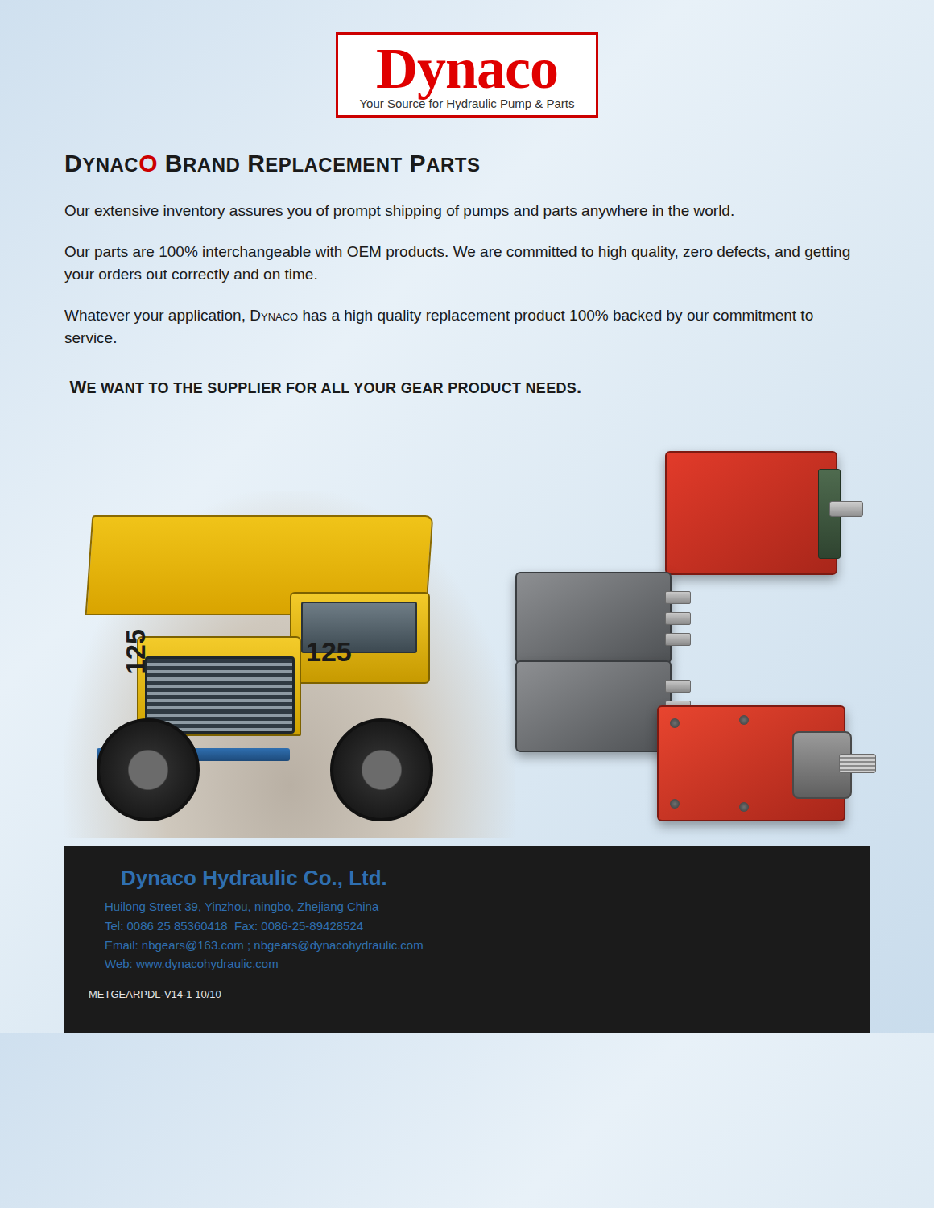Dynaco
Your Source for Hydraulic Pump & Parts
DYNAC O BRAND REPLACEMENT PARTS
Our extensive inventory assures you of prompt shipping of pumps and parts anywhere in the world.
Our parts are 100% interchangeable with OEM products. We are committed to high quality, zero defects, and getting your orders out correctly and on time.
Whatever your application, Dynaco has a high quality replacement product 100% backed by our commitment to service.
WE WANT TO THE SUPPLIER FOR ALL YOUR GEAR PRODUCT NEEDS.
125
125
Dynaco Hydraulic Co., Ltd.
Huilong Street 39, Yinzhou, ningbo, Zhejiang China
Tel: 0086 25 85360418 Fax: 0086-25-89428524
Email: nbgears@163.com ; nbgears@dynacohydraulic.com
Web: www.dynacohydraulic.com
METGEARPDL-V14-1 10/10